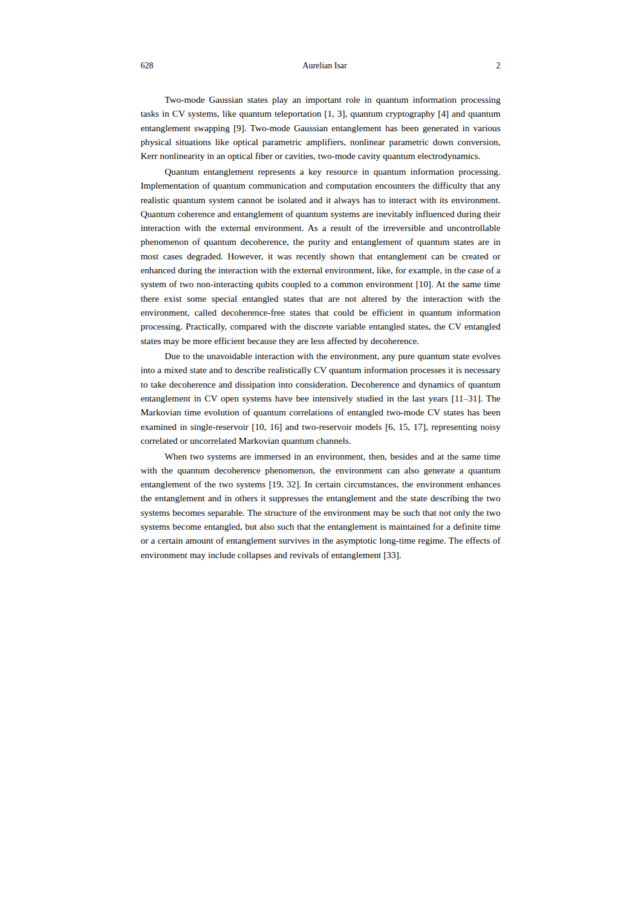628 Aurelian Isar 2
Two-mode Gaussian states play an important role in quantum information processing tasks in CV systems, like quantum teleportation [1, 3], quantum cryptography [4] and quantum entanglement swapping [9]. Two-mode Gaussian entanglement has been generated in various physical situations like optical parametric amplifiers, nonlinear parametric down conversion, Kerr nonlinearity in an optical fiber or cavities, two-mode cavity quantum electrodynamics.
Quantum entanglement represents a key resource in quantum information processing. Implementation of quantum communication and computation encounters the difficulty that any realistic quantum system cannot be isolated and it always has to interact with its environment. Quantum coherence and entanglement of quantum systems are inevitably influenced during their interaction with the external environment. As a result of the irreversible and uncontrollable phenomenon of quantum decoherence, the purity and entanglement of quantum states are in most cases degraded. However, it was recently shown that entanglement can be created or enhanced during the interaction with the external environment, like, for example, in the case of a system of two non-interacting qubits coupled to a common environment [10]. At the same time there exist some special entangled states that are not altered by the interaction with the environment, called decoherence-free states that could be efficient in quantum information processing. Practically, compared with the discrete variable entangled states, the CV entangled states may be more efficient because they are less affected by decoherence.
Due to the unavoidable interaction with the environment, any pure quantum state evolves into a mixed state and to describe realistically CV quantum information processes it is necessary to take decoherence and dissipation into consideration. Decoherence and dynamics of quantum entanglement in CV open systems have bee intensively studied in the last years [11–31]. The Markovian time evolution of quantum correlations of entangled two-mode CV states has been examined in single-reservoir [10, 16] and two-reservoir models [6, 15, 17], representing noisy correlated or uncorrelated Markovian quantum channels.
When two systems are immersed in an environment, then, besides and at the same time with the quantum decoherence phenomenon, the environment can also generate a quantum entanglement of the two systems [19, 32]. In certain circumstances, the environment enhances the entanglement and in others it suppresses the entanglement and the state describing the two systems becomes separable. The structure of the environment may be such that not only the two systems become entangled, but also such that the entanglement is maintained for a definite time or a certain amount of entanglement survives in the asymptotic long-time regime. The effects of environment may include collapses and revivals of entanglement [33].